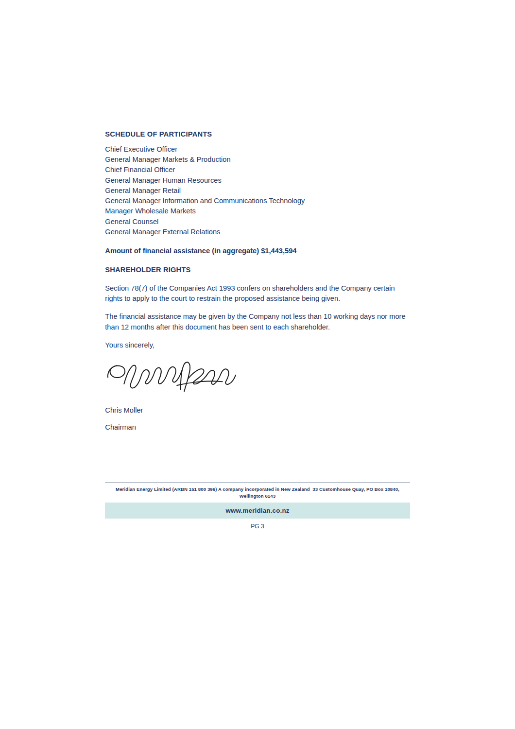SCHEDULE OF PARTICIPANTS
Chief Executive Officer
General Manager Markets & Production
Chief Financial Officer
General Manager Human Resources
General Manager Retail
General Manager Information and Communications Technology
Manager Wholesale Markets
General Counsel
General Manager External Relations
Amount of financial assistance (in aggregate) $1,443,594
SHAREHOLDER RIGHTS
Section 78(7) of the Companies Act 1993 confers on shareholders and the Company certain rights to apply to the court to restrain the proposed assistance being given.
The financial assistance may be given by the Company not less than 10 working days nor more than 12 months after this document has been sent to each shareholder.
Yours sincerely,
Chris Moller
Chairman
Meridian Energy Limited (ARBN 151 800 396) A company incorporated in New Zealand 33 Customhouse Quay, PO Box 10840, Wellington 6143
www.meridian.co.nz
PG 3